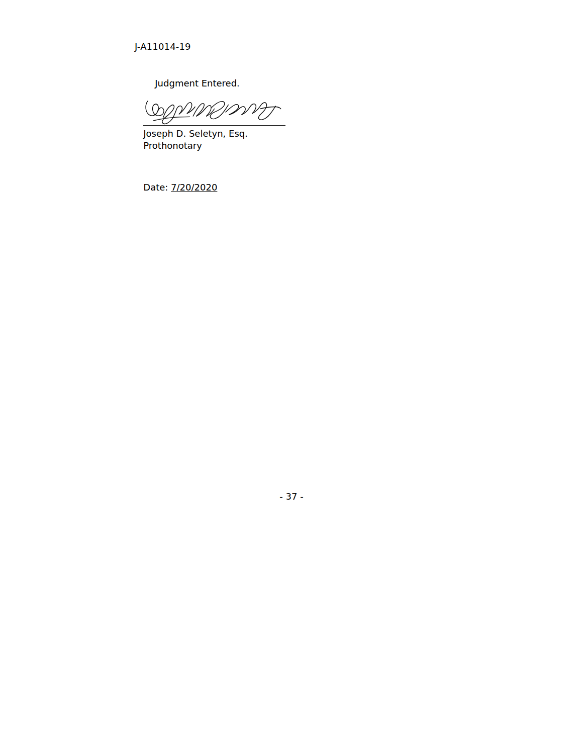J-A11014-19
Judgment Entered.
Joseph D. Seletyn, Esq.
Prothonotary
Date: 7/20/2020
- 37 -